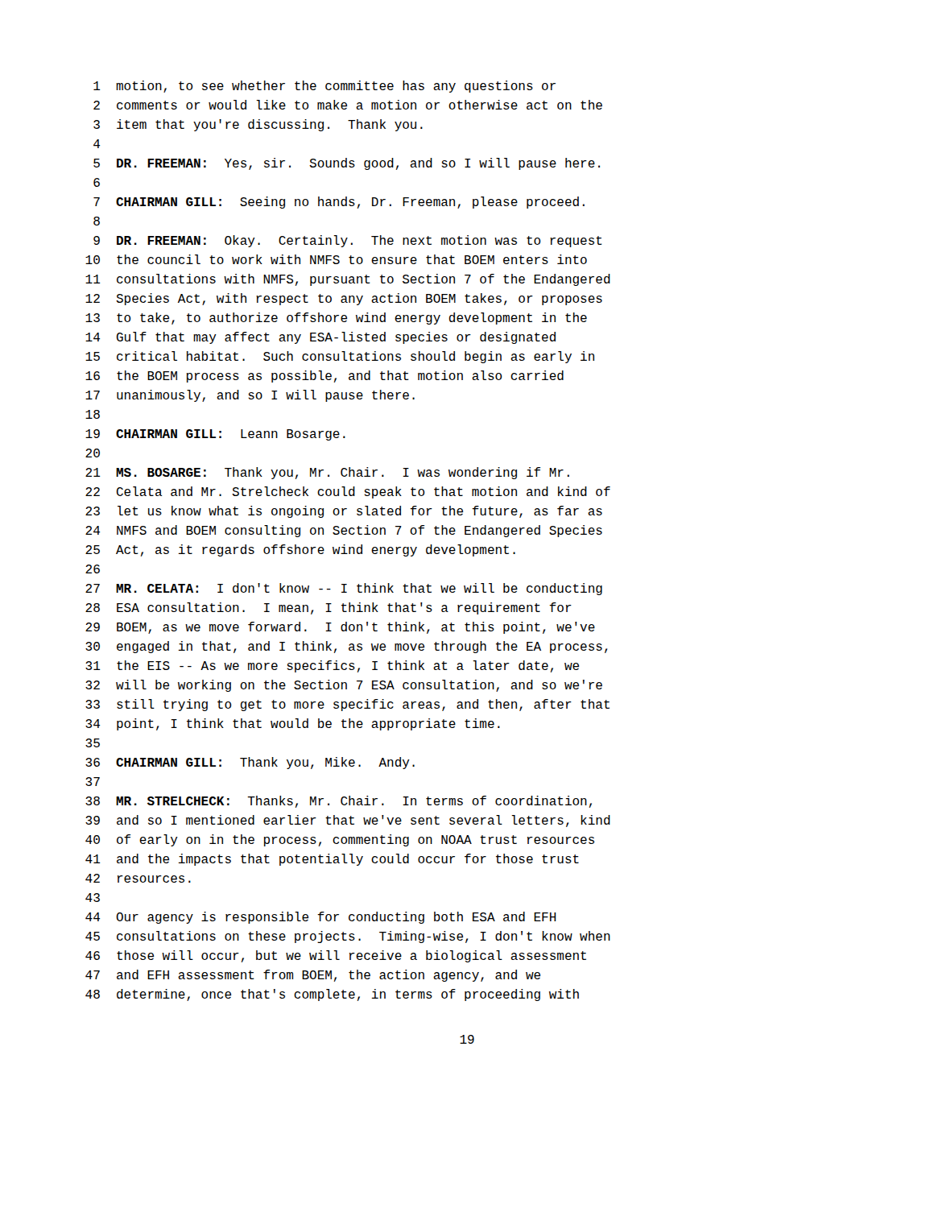motion, to see whether the committee has any questions or
comments or would like to make a motion or otherwise act on the
item that you're discussing. Thank you.
DR. FREEMAN: Yes, sir. Sounds good, and so I will pause here.
CHAIRMAN GILL: Seeing no hands, Dr. Freeman, please proceed.
DR. FREEMAN: Okay. Certainly. The next motion was to request
the council to work with NMFS to ensure that BOEM enters into
consultations with NMFS, pursuant to Section 7 of the Endangered
Species Act, with respect to any action BOEM takes, or proposes
to take, to authorize offshore wind energy development in the
Gulf that may affect any ESA-listed species or designated
critical habitat. Such consultations should begin as early in
the BOEM process as possible, and that motion also carried
unanimously, and so I will pause there.
CHAIRMAN GILL: Leann Bosarge.
MS. BOSARGE: Thank you, Mr. Chair. I was wondering if Mr.
Celata and Mr. Strelcheck could speak to that motion and kind of
let us know what is ongoing or slated for the future, as far as
NMFS and BOEM consulting on Section 7 of the Endangered Species
Act, as it regards offshore wind energy development.
MR. CELATA: I don't know -- I think that we will be conducting
ESA consultation. I mean, I think that's a requirement for
BOEM, as we move forward. I don't think, at this point, we've
engaged in that, and I think, as we move through the EA process,
the EIS -- As we more specifics, I think at a later date, we
will be working on the Section 7 ESA consultation, and so we're
still trying to get to more specific areas, and then, after that
point, I think that would be the appropriate time.
CHAIRMAN GILL: Thank you, Mike. Andy.
MR. STRELCHECK: Thanks, Mr. Chair. In terms of coordination,
and so I mentioned earlier that we've sent several letters, kind
of early on in the process, commenting on NOAA trust resources
and the impacts that potentially could occur for those trust
resources.
Our agency is responsible for conducting both ESA and EFH
consultations on these projects. Timing-wise, I don't know when
those will occur, but we will receive a biological assessment
and EFH assessment from BOEM, the action agency, and we
determine, once that's complete, in terms of proceeding with
19